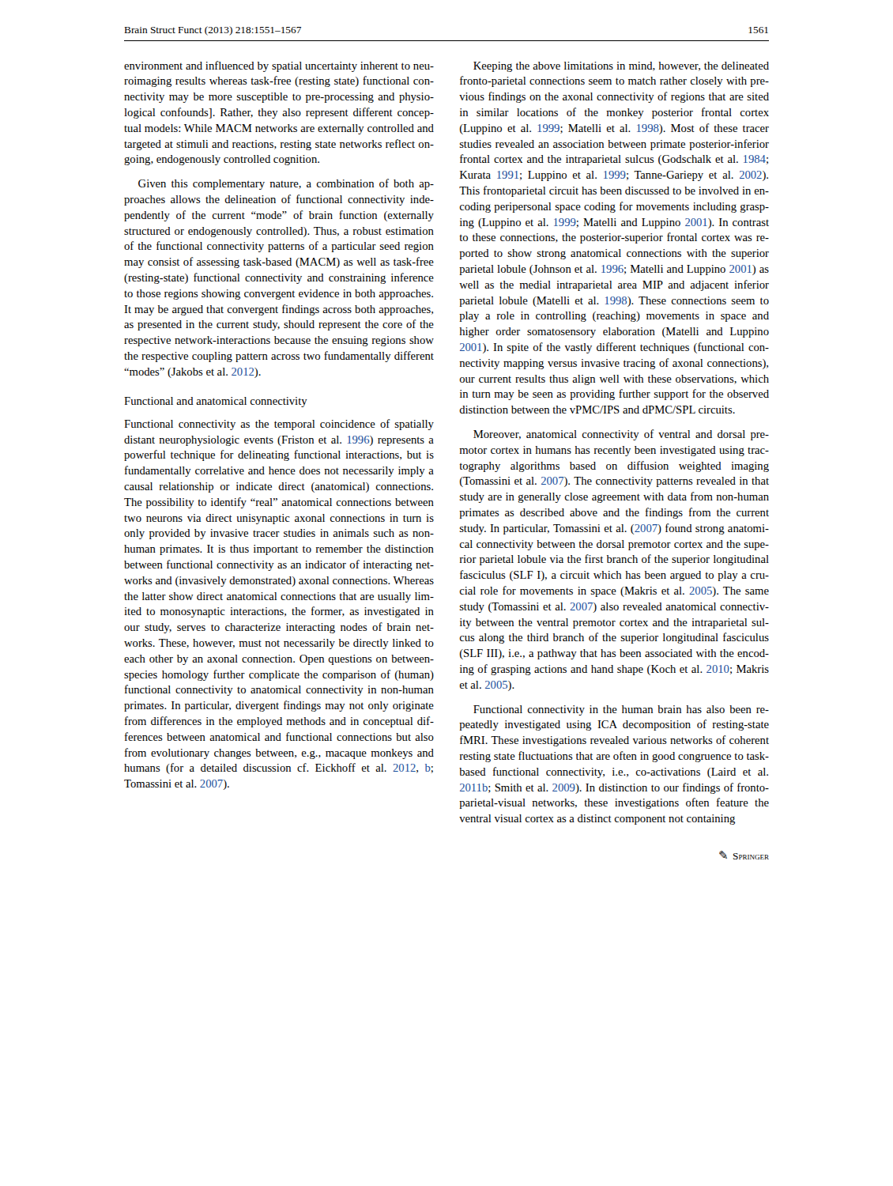Brain Struct Funct (2013) 218:1551–1567 1561
environment and influenced by spatial uncertainty inherent to neuroimaging results whereas task-free (resting state) functional connectivity may be more susceptible to pre-processing and physiological confounds]. Rather, they also represent different conceptual models: While MACM networks are externally controlled and targeted at stimuli and reactions, resting state networks reflect ongoing, endogenously controlled cognition.
Given this complementary nature, a combination of both approaches allows the delineation of functional connectivity independently of the current “mode” of brain function (externally structured or endogenously controlled). Thus, a robust estimation of the functional connectivity patterns of a particular seed region may consist of assessing task-based (MACM) as well as task-free (resting-state) functional connectivity and constraining inference to those regions showing convergent evidence in both approaches. It may be argued that convergent findings across both approaches, as presented in the current study, should represent the core of the respective network-interactions because the ensuing regions show the respective coupling pattern across two fundamentally different “modes” (Jakobs et al. 2012).
Functional and anatomical connectivity
Functional connectivity as the temporal coincidence of spatially distant neurophysiologic events (Friston et al. 1996) represents a powerful technique for delineating functional interactions, but is fundamentally correlative and hence does not necessarily imply a causal relationship or indicate direct (anatomical) connections. The possibility to identify “real” anatomical connections between two neurons via direct unisynaptic axonal connections in turn is only provided by invasive tracer studies in animals such as non-human primates. It is thus important to remember the distinction between functional connectivity as an indicator of interacting networks and (invasively demonstrated) axonal connections. Whereas the latter show direct anatomical connections that are usually limited to monosynaptic interactions, the former, as investigated in our study, serves to characterize interacting nodes of brain networks. These, however, must not necessarily be directly linked to each other by an axonal connection. Open questions on between-species homology further complicate the comparison of (human) functional connectivity to anatomical connectivity in non-human primates. In particular, divergent findings may not only originate from differences in the employed methods and in conceptual differences between anatomical and functional connections but also from evolutionary changes between, e.g., macaque monkeys and humans (for a detailed discussion cf. Eickhoff et al. 2012, b; Tomassini et al. 2007).
Keeping the above limitations in mind, however, the delineated fronto-parietal connections seem to match rather closely with previous findings on the axonal connectivity of regions that are sited in similar locations of the monkey posterior frontal cortex (Luppino et al. 1999; Matelli et al. 1998). Most of these tracer studies revealed an association between primate posterior-inferior frontal cortex and the intraparietal sulcus (Godschalk et al. 1984; Kurata 1991; Luppino et al. 1999; Tanne-Gariepy et al. 2002). This frontoparietal circuit has been discussed to be involved in encoding peripersonal space coding for movements including grasping (Luppino et al. 1999; Matelli and Luppino 2001). In contrast to these connections, the posterior-superior frontal cortex was reported to show strong anatomical connections with the superior parietal lobule (Johnson et al. 1996; Matelli and Luppino 2001) as well as the medial intraparietal area MIP and adjacent inferior parietal lobule (Matelli et al. 1998). These connections seem to play a role in controlling (reaching) movements in space and higher order somatosensory elaboration (Matelli and Luppino 2001). In spite of the vastly different techniques (functional connectivity mapping versus invasive tracing of axonal connections), our current results thus align well with these observations, which in turn may be seen as providing further support for the observed distinction between the vPMC/IPS and dPMC/SPL circuits.
Moreover, anatomical connectivity of ventral and dorsal premotor cortex in humans has recently been investigated using tractography algorithms based on diffusion weighted imaging (Tomassini et al. 2007). The connectivity patterns revealed in that study are in generally close agreement with data from non-human primates as described above and the findings from the current study. In particular, Tomassini et al. (2007) found strong anatomical connectivity between the dorsal premotor cortex and the superior parietal lobule via the first branch of the superior longitudinal fasciculus (SLF I), a circuit which has been argued to play a crucial role for movements in space (Makris et al. 2005). The same study (Tomassini et al. 2007) also revealed anatomical connectivity between the ventral premotor cortex and the intraparietal sulcus along the third branch of the superior longitudinal fasciculus (SLF III), i.e., a pathway that has been associated with the encoding of grasping actions and hand shape (Koch et al. 2010; Makris et al. 2005).
Functional connectivity in the human brain has also been repeatedly investigated using ICA decomposition of resting-state fMRI. These investigations revealed various networks of coherent resting state fluctuations that are often in good congruence to task-based functional connectivity, i.e., co-activations (Laird et al. 2011b; Smith et al. 2009). In distinction to our findings of fronto-parietal-visual networks, these investigations often feature the ventral visual cortex as a distinct component not containing
✎Springer